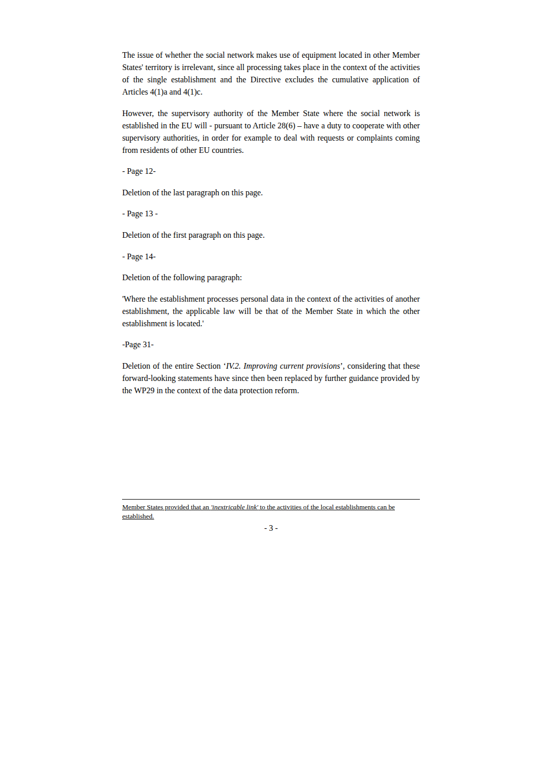The issue of whether the social network makes use of equipment located in other Member States' territory is irrelevant, since all processing takes place in the context of the activities of the single establishment and the Directive excludes the cumulative application of Articles 4(1)a and 4(1)c.
However, the supervisory authority of the Member State where the social network is established in the EU will - pursuant to Article 28(6) – have a duty to cooperate with other supervisory authorities, in order for example to deal with requests or complaints coming from residents of other EU countries.
- Page 12-
Deletion of the last paragraph on this page.
- Page 13 -
Deletion of the first paragraph on this page.
- Page 14-
Deletion of the following paragraph:
'Where the establishment processes personal data in the context of the activities of another establishment, the applicable law will be that of the Member State in which the other establishment is located.'
-Page 31-
Deletion of the entire Section ‘IV.2. Improving current provisions’, considering that these forward-looking statements have since then been replaced by further guidance provided by the WP29 in the context of the data protection reform.
Member States provided that an 'inextricable link' to the activities of the local establishments can be established.
- 3 -